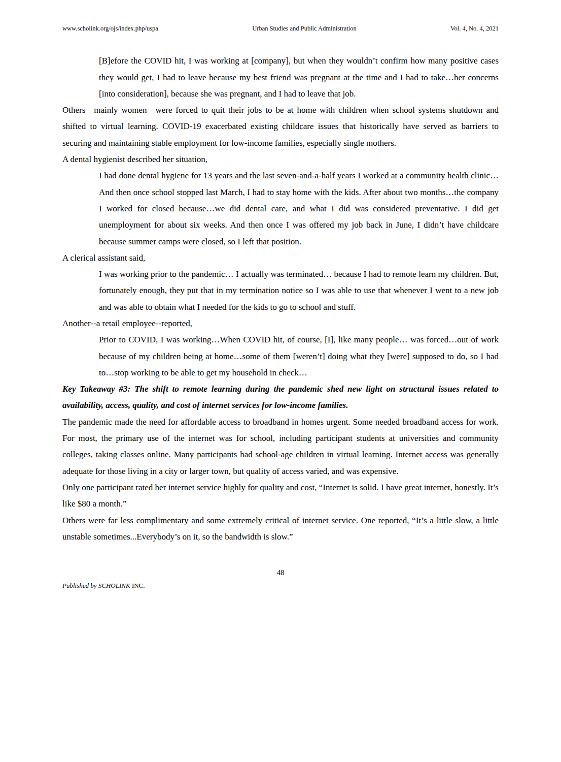www.scholink.org/ojs/index.php/uspa Urban Studies and Public Administration Vol. 4, No. 4, 2021
[B]efore the COVID hit, I was working at [company], but when they wouldn’t confirm how many positive cases they would get, I had to leave because my best friend was pregnant at the time and I had to take…her concerns [into consideration], because she was pregnant, and I had to leave that job.
Others—mainly women—were forced to quit their jobs to be at home with children when school systems shutdown and shifted to virtual learning. COVID-19 exacerbated existing childcare issues that historically have served as barriers to securing and maintaining stable employment for low-income families, especially single mothers.
A dental hygienist described her situation,
I had done dental hygiene for 13 years and the last seven-and-a-half years I worked at a community health clinic… And then once school stopped last March, I had to stay home with the kids. After about two months…the company I worked for closed because…we did dental care, and what I did was considered preventative. I did get unemployment for about six weeks. And then once I was offered my job back in June, I didn’t have childcare because summer camps were closed, so I left that position.
A clerical assistant said,
I was working prior to the pandemic… I actually was terminated… because I had to remote learn my children. But, fortunately enough, they put that in my termination notice so I was able to use that whenever I went to a new job and was able to obtain what I needed for the kids to go to school and stuff.
Another--a retail employee--reported,
Prior to COVID, I was working…When COVID hit, of course, [I], like many people… was forced…out of work because of my children being at home…some of them [weren’t] doing what they [were] supposed to do, so I had to…stop working to be able to get my household in check…
Key Takeaway #3: The shift to remote learning during the pandemic shed new light on structural issues related to availability, access, quality, and cost of internet services for low-income families.
The pandemic made the need for affordable access to broadband in homes urgent. Some needed broadband access for work. For most, the primary use of the internet was for school, including participant students at universities and community colleges, taking classes online. Many participants had school-age children in virtual learning. Internet access was generally adequate for those living in a city or larger town, but quality of access varied, and was expensive.
Only one participant rated her internet service highly for quality and cost, “Internet is solid. I have great internet, honestly. It’s like $80 a month.”
Others were far less complimentary and some extremely critical of internet service. One reported, “It’s a little slow, a little unstable sometimes...Everybody’s on it, so the bandwidth is slow.”
48
Published by SCHOLINK INC.